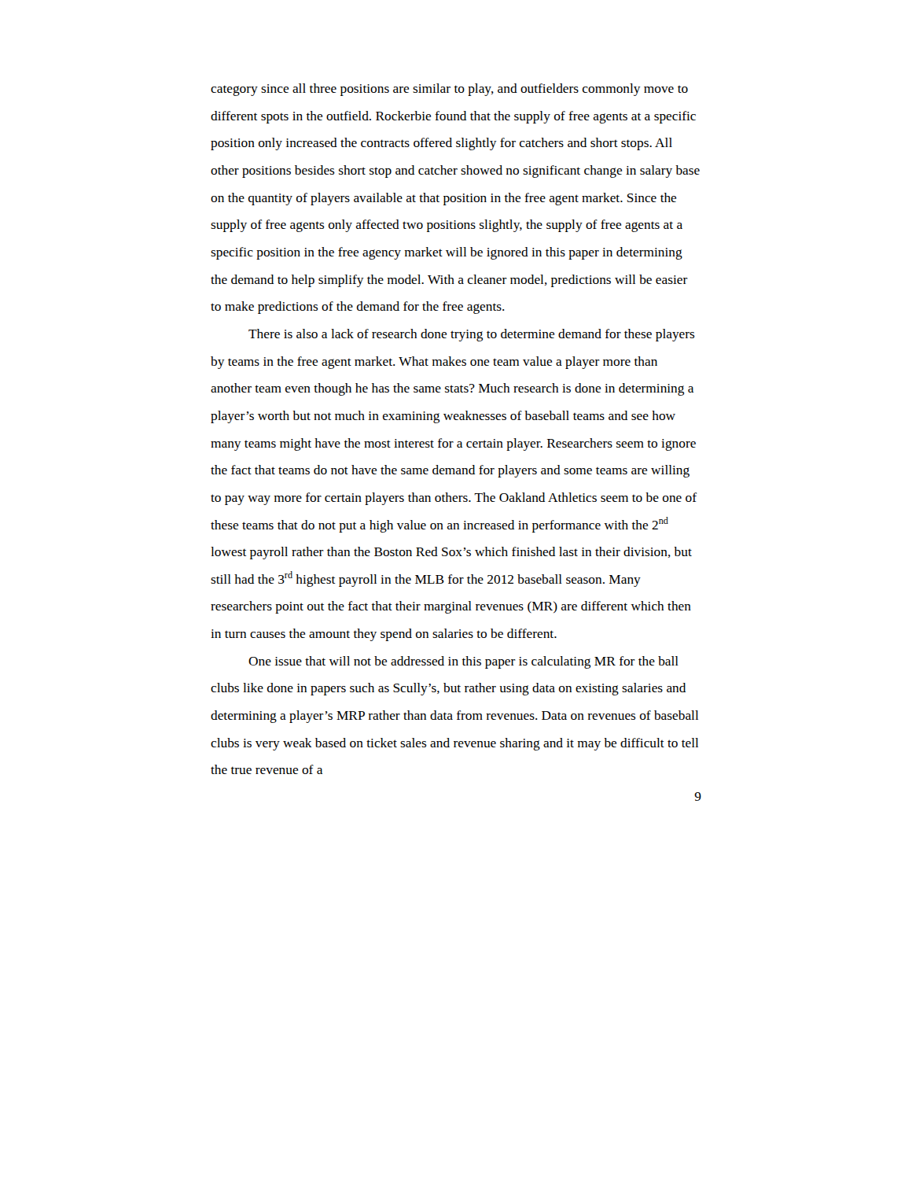category since all three positions are similar to play, and outfielders commonly move to different spots in the outfield. Rockerbie found that the supply of free agents at a specific position only increased the contracts offered slightly for catchers and short stops. All other positions besides short stop and catcher showed no significant change in salary base on the quantity of players available at that position in the free agent market. Since the supply of free agents only affected two positions slightly, the supply of free agents at a specific position in the free agency market will be ignored in this paper in determining the demand to help simplify the model. With a cleaner model, predictions will be easier to make predictions of the demand for the free agents.
There is also a lack of research done trying to determine demand for these players by teams in the free agent market. What makes one team value a player more than another team even though he has the same stats? Much research is done in determining a player’s worth but not much in examining weaknesses of baseball teams and see how many teams might have the most interest for a certain player. Researchers seem to ignore the fact that teams do not have the same demand for players and some teams are willing to pay way more for certain players than others. The Oakland Athletics seem to be one of these teams that do not put a high value on an increased in performance with the 2nd lowest payroll rather than the Boston Red Sox’s which finished last in their division, but still had the 3rd highest payroll in the MLB for the 2012 baseball season. Many researchers point out the fact that their marginal revenues (MR) are different which then in turn causes the amount they spend on salaries to be different.
One issue that will not be addressed in this paper is calculating MR for the ball clubs like done in papers such as Scully’s, but rather using data on existing salaries and determining a player’s MRP rather than data from revenues. Data on revenues of baseball clubs is very weak based on ticket sales and revenue sharing and it may be difficult to tell the true revenue of a
9